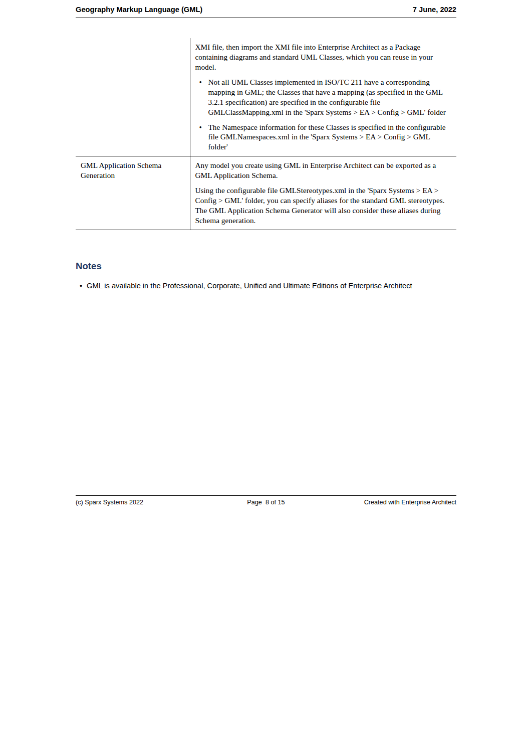Geography Markup Language (GML) 7 June, 2022
| | XMI file, then import the XMI file into Enterprise Architect as a Package containing diagrams and standard UML Classes, which you can reuse in your model. Not all UML Classes implemented in ISO/TC 211 have a corresponding mapping in GML; the Classes that have a mapping (as specified in the GML 3.2.1 specification) are specified in the configurable file GMLClassMapping.xml in the 'Sparx Systems > EA > Config > GML' folder The Namespace information for these Classes is specified in the configurable file GMLNamespaces.xml in the 'Sparx Systems > EA > Config > GML folder' |
| GML Application Schema Generation | Any model you create using GML in Enterprise Architect can be exported as a GML Application Schema. Using the configurable file GMLStereotypes.xml in the 'Sparx Systems > EA > Config > GML' folder, you can specify aliases for the standard GML stereotypes. The GML Application Schema Generator will also consider these aliases during Schema generation. |
Notes
GML is available in the Professional, Corporate, Unified and Ultimate Editions of Enterprise Architect
(c) Sparx Systems 2022 Page 8 of 15 Created with Enterprise Architect